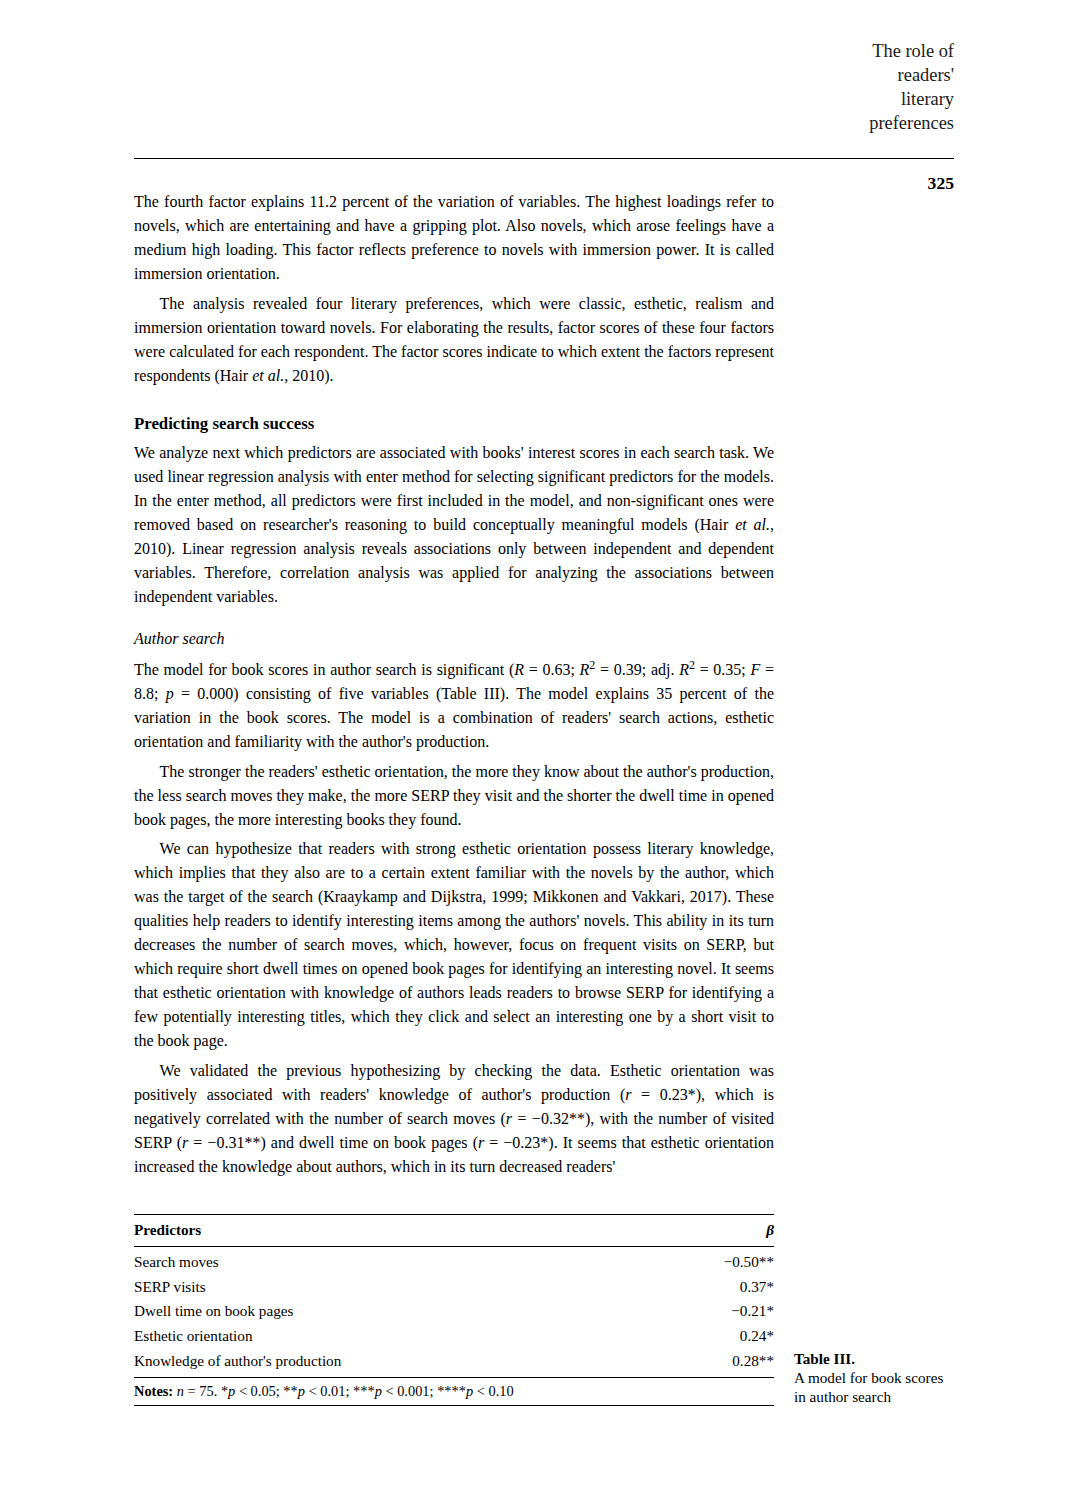The role of
readers'
literary
preferences
325
The fourth factor explains 11.2 percent of the variation of variables. The highest loadings refer to novels, which are entertaining and have a gripping plot. Also novels, which arose feelings have a medium high loading. This factor reflects preference to novels with immersion power. It is called immersion orientation.
The analysis revealed four literary preferences, which were classic, esthetic, realism and immersion orientation toward novels. For elaborating the results, factor scores of these four factors were calculated for each respondent. The factor scores indicate to which extent the factors represent respondents (Hair et al., 2010).
Predicting search success
We analyze next which predictors are associated with books' interest scores in each search task. We used linear regression analysis with enter method for selecting significant predictors for the models. In the enter method, all predictors were first included in the model, and non-significant ones were removed based on researcher's reasoning to build conceptually meaningful models (Hair et al., 2010). Linear regression analysis reveals associations only between independent and dependent variables. Therefore, correlation analysis was applied for analyzing the associations between independent variables.
Author search
The model for book scores in author search is significant (R = 0.63; R2 = 0.39; adj. R2 = 0.35; F = 8.8; p = 0.000) consisting of five variables (Table III). The model explains 35 percent of the variation in the book scores. The model is a combination of readers' search actions, esthetic orientation and familiarity with the author's production.
The stronger the readers' esthetic orientation, the more they know about the author's production, the less search moves they make, the more SERP they visit and the shorter the dwell time in opened book pages, the more interesting books they found.
We can hypothesize that readers with strong esthetic orientation possess literary knowledge, which implies that they also are to a certain extent familiar with the novels by the author, which was the target of the search (Kraaykamp and Dijkstra, 1999; Mikkonen and Vakkari, 2017). These qualities help readers to identify interesting items among the authors' novels. This ability in its turn decreases the number of search moves, which, however, focus on frequent visits on SERP, but which require short dwell times on opened book pages for identifying an interesting novel. It seems that esthetic orientation with knowledge of authors leads readers to browse SERP for identifying a few potentially interesting titles, which they click and select an interesting one by a short visit to the book page.
We validated the previous hypothesizing by checking the data. Esthetic orientation was positively associated with readers' knowledge of author's production (r = 0.23*), which is negatively correlated with the number of search moves (r = −0.32**), with the number of visited SERP (r = −0.31**) and dwell time on book pages (r = −0.23*). It seems that esthetic orientation increased the knowledge about authors, which in its turn decreased readers'
| Predictors | β |
| --- | --- |
| Search moves | −0.50** |
| SERP visits | 0.37* |
| Dwell time on book pages | −0.21* |
| Esthetic orientation | 0.24* |
| Knowledge of author's production | 0.28** |
Notes: n = 75. *p < 0.05; **p < 0.01; ***p < 0.001; ****p < 0.10
Table III. A model for book scores in author search